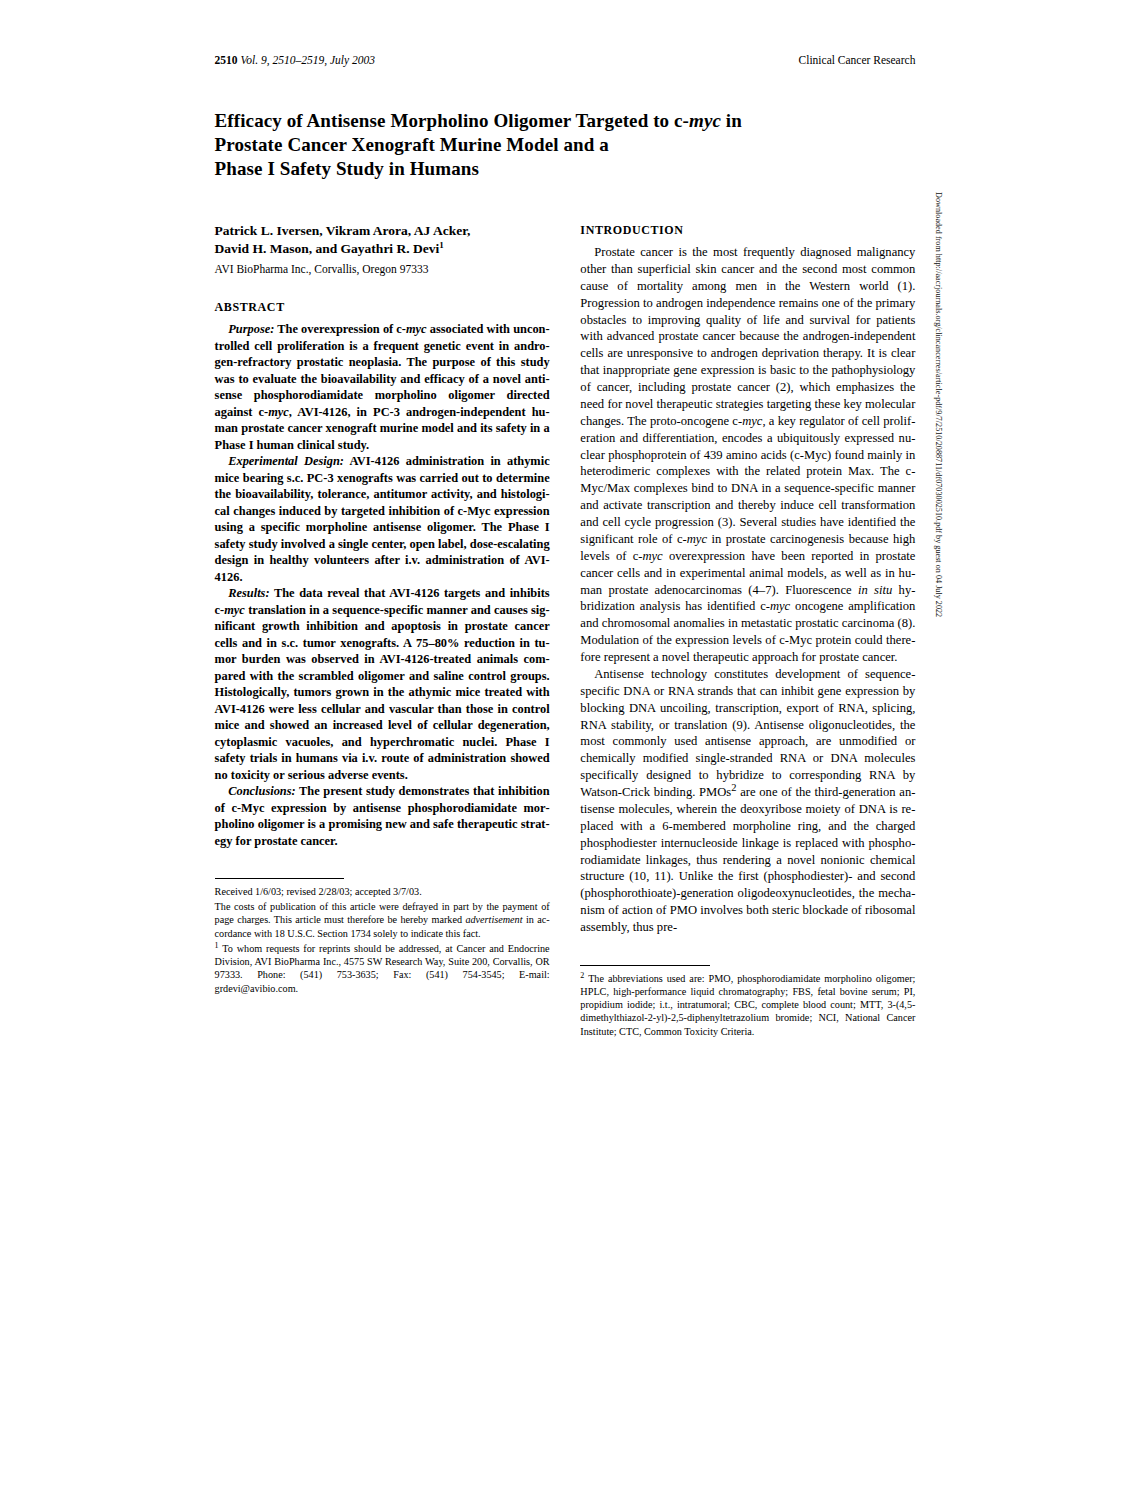2510 Vol. 9, 2510–2519, July 2003
Clinical Cancer Research
Efficacy of Antisense Morpholino Oligomer Targeted to c-myc in
Prostate Cancer Xenograft Murine Model and a
Phase I Safety Study in Humans
Patrick L. Iversen, Vikram Arora, AJ Acker,
David H. Mason, and Gayathri R. Devi1
AVI BioPharma Inc., Corvallis, Oregon 97333
ABSTRACT
Purpose: The overexpression of c-myc associated with uncontrolled cell proliferation is a frequent genetic event in androgen-refractory prostatic neoplasia. The purpose of this study was to evaluate the bioavailability and efficacy of a novel antisense phosphorodiamidate morpholino oligomer directed against c-myc, AVI-4126, in PC-3 androgen-independent human prostate cancer xenograft murine model and its safety in a Phase I human clinical study.
Experimental Design: AVI-4126 administration in athymic mice bearing s.c. PC-3 xenografts was carried out to determine the bioavailability, tolerance, antitumor activity, and histological changes induced by targeted inhibition of c-Myc expression using a specific morpholine antisense oligomer. The Phase I safety study involved a single center, open label, dose-escalating design in healthy volunteers after i.v. administration of AVI-4126.
Results: The data reveal that AVI-4126 targets and inhibits c-myc translation in a sequence-specific manner and causes significant growth inhibition and apoptosis in prostate cancer cells and in s.c. tumor xenografts. A 75–80% reduction in tumor burden was observed in AVI-4126-treated animals compared with the scrambled oligomer and saline control groups. Histologically, tumors grown in the athymic mice treated with AVI-4126 were less cellular and vascular than those in control mice and showed an increased level of cellular degeneration, cytoplasmic vacuoles, and hyperchromatic nuclei. Phase I safety trials in humans via i.v. route of administration showed no toxicity or serious adverse events.
Conclusions: The present study demonstrates that inhibition of c-Myc expression by antisense phosphorodiamidate morpholino oligomer is a promising new and safe therapeutic strategy for prostate cancer.
Received 1/6/03; revised 2/28/03; accepted 3/7/03.
The costs of publication of this article were defrayed in part by the payment of page charges. This article must therefore be hereby marked advertisement in accordance with 18 U.S.C. Section 1734 solely to indicate this fact.
1 To whom requests for reprints should be addressed, at Cancer and Endocrine Division, AVI BioPharma Inc., 4575 SW Research Way, Suite 200, Corvallis, OR 97333. Phone: (541) 753-3635; Fax: (541) 754-3545; E-mail: grdevi@avibio.com.
INTRODUCTION
Prostate cancer is the most frequently diagnosed malignancy other than superficial skin cancer and the second most common cause of mortality among men in the Western world (1). Progression to androgen independence remains one of the primary obstacles to improving quality of life and survival for patients with advanced prostate cancer because the androgen-independent cells are unresponsive to androgen deprivation therapy. It is clear that inappropriate gene expression is basic to the pathophysiology of cancer, including prostate cancer (2), which emphasizes the need for novel therapeutic strategies targeting these key molecular changes. The proto-oncogene c-myc, a key regulator of cell proliferation and differentiation, encodes a ubiquitously expressed nuclear phosphoprotein of 439 amino acids (c-Myc) found mainly in heterodimeric complexes with the related protein Max. The c-Myc/Max complexes bind to DNA in a sequence-specific manner and activate transcription and thereby induce cell transformation and cell cycle progression (3). Several studies have identified the significant role of c-myc in prostate carcinogenesis because high levels of c-myc overexpression have been reported in prostate cancer cells and in experimental animal models, as well as in human prostate adenocarcinomas (4–7). Fluorescence in situ hybridization analysis has identified c-myc oncogene amplification and chromosomal anomalies in metastatic prostatic carcinoma (8). Modulation of the expression levels of c-Myc protein could therefore represent a novel therapeutic approach for prostate cancer.
Antisense technology constitutes development of sequence-specific DNA or RNA strands that can inhibit gene expression by blocking DNA uncoiling, transcription, export of RNA, splicing, RNA stability, or translation (9). Antisense oligonucleotides, the most commonly used antisense approach, are unmodified or chemically modified single-stranded RNA or DNA molecules specifically designed to hybridize to corresponding RNA by Watson-Crick binding. PMOs2 are one of the third-generation antisense molecules, wherein the deoxyribose moiety of DNA is replaced with a 6-membered morpholine ring, and the charged phosphodiester internucleoside linkage is replaced with phosphorodiamidate linkages, thus rendering a novel nonionic chemical structure (10, 11). Unlike the first (phosphodiester)- and second (phosphorothioate)-generation oligodeoxynucleotides, the mechanism of action of PMO involves both steric blockade of ribosomal assembly, thus pre-
2 The abbreviations used are: PMO, phosphorodiamidate morpholino oligomer; HPLC, high-performance liquid chromatography; FBS, fetal bovine serum; PI, propidium iodide; i.t., intratumoral; CBC, complete blood count; MTT, 3-(4,5-dimethylthiazol-2-yl)-2,5-diphenyltetrazolium bromide; NCI, National Cancer Institute; CTC, Common Toxicity Criteria.
Downloaded from http://aacrjournals.org/clincancerres/article-pdf/9/7/2510/2088711/df0703002510.pdf by guest on 04 July 2022